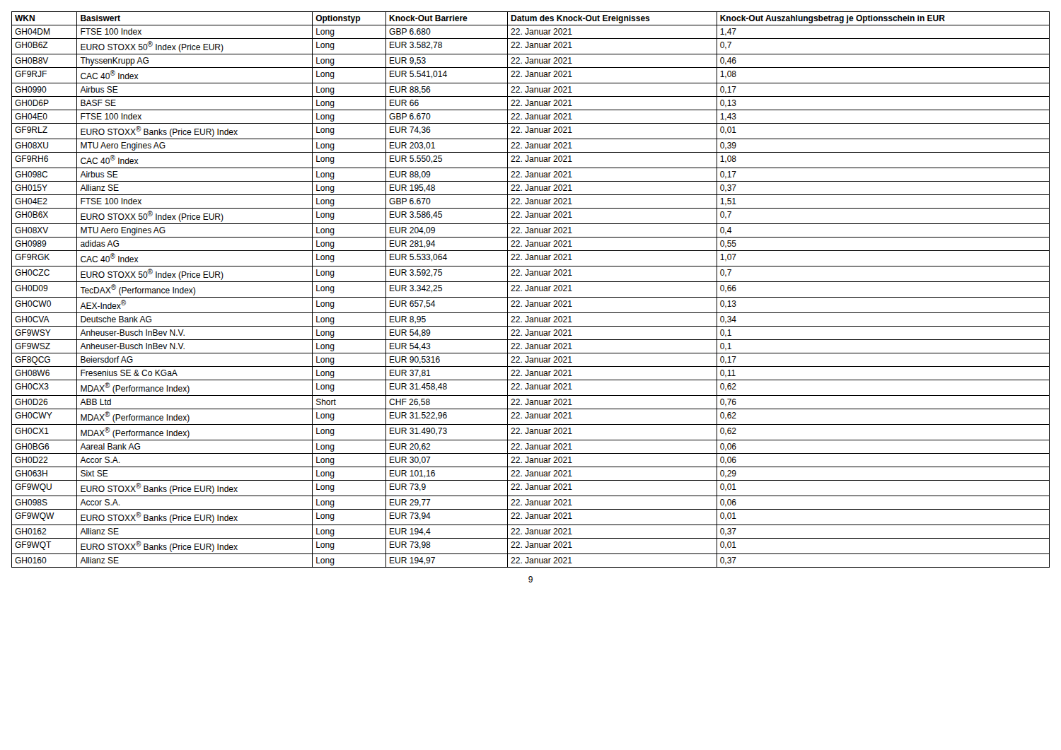| WKN | Basiswert | Optionstyp | Knock-Out Barriere | Datum des Knock-Out Ereignisses | Knock-Out Auszahlungsbetrag je Optionsschein in EUR |
| --- | --- | --- | --- | --- | --- |
| GH04DM | FTSE 100 Index | Long | GBP 6.680 | 22. Januar 2021 | 1,47 |
| GH0B6Z | EURO STOXX 50 ® Index (Price EUR) | Long | EUR 3.582,78 | 22. Januar 2021 | 0,7 |
| GH0B8V | ThyssenKrupp AG | Long | EUR 9,53 | 22. Januar 2021 | 0,46 |
| GF9RJF | CAC 40 ® Index | Long | EUR 5.541,014 | 22. Januar 2021 | 1,08 |
| GH0990 | Airbus SE | Long | EUR 88,56 | 22. Januar 2021 | 0,17 |
| GH0D6P | BASF SE | Long | EUR 66 | 22. Januar 2021 | 0,13 |
| GH04E0 | FTSE 100 Index | Long | GBP 6.670 | 22. Januar 2021 | 1,43 |
| GF9RLZ | EURO STOXX ® Banks (Price EUR) Index | Long | EUR 74,36 | 22. Januar 2021 | 0,01 |
| GH08XU | MTU Aero Engines AG | Long | EUR 203,01 | 22. Januar 2021 | 0,39 |
| GF9RH6 | CAC 40 ® Index | Long | EUR 5.550,25 | 22. Januar 2021 | 1,08 |
| GH098C | Airbus SE | Long | EUR 88,09 | 22. Januar 2021 | 0,17 |
| GH015Y | Allianz SE | Long | EUR 195,48 | 22. Januar 2021 | 0,37 |
| GH04E2 | FTSE 100 Index | Long | GBP 6.670 | 22. Januar 2021 | 1,51 |
| GH0B6X | EURO STOXX 50 ® Index (Price EUR) | Long | EUR 3.586,45 | 22. Januar 2021 | 0,7 |
| GH08XV | MTU Aero Engines AG | Long | EUR 204,09 | 22. Januar 2021 | 0,4 |
| GH0989 | adidas AG | Long | EUR 281,94 | 22. Januar 2021 | 0,55 |
| GF9RGK | CAC 40 ® Index | Long | EUR 5.533,064 | 22. Januar 2021 | 1,07 |
| GH0CZC | EURO STOXX 50 ® Index (Price EUR) | Long | EUR 3.592,75 | 22. Januar 2021 | 0,7 |
| GH0D09 | TecDAX ® (Performance Index) | Long | EUR 3.342,25 | 22. Januar 2021 | 0,66 |
| GH0CW0 | AEX-Index ® | Long | EUR 657,54 | 22. Januar 2021 | 0,13 |
| GH0CVA | Deutsche Bank AG | Long | EUR 8,95 | 22. Januar 2021 | 0,34 |
| GF9WSY | Anheuser-Busch InBev N.V. | Long | EUR 54,89 | 22. Januar 2021 | 0,1 |
| GF9WSZ | Anheuser-Busch InBev N.V. | Long | EUR 54,43 | 22. Januar 2021 | 0,1 |
| GF8QCG | Beiersdorf AG | Long | EUR 90,5316 | 22. Januar 2021 | 0,17 |
| GH08W6 | Fresenius SE & Co KGaA | Long | EUR 37,81 | 22. Januar 2021 | 0,11 |
| GH0CX3 | MDAX ® (Performance Index) | Long | EUR 31.458,48 | 22. Januar 2021 | 0,62 |
| GH0D26 | ABB Ltd | Short | CHF 26,58 | 22. Januar 2021 | 0,76 |
| GH0CWY | MDAX ® (Performance Index) | Long | EUR 31.522,96 | 22. Januar 2021 | 0,62 |
| GH0CX1 | MDAX ® (Performance Index) | Long | EUR 31.490,73 | 22. Januar 2021 | 0,62 |
| GH0BG6 | Aareal Bank AG | Long | EUR 20,62 | 22. Januar 2021 | 0,06 |
| GH0D22 | Accor S.A. | Long | EUR 30,07 | 22. Januar 2021 | 0,06 |
| GH063H | Sixt SE | Long | EUR 101,16 | 22. Januar 2021 | 0,29 |
| GF9WQU | EURO STOXX ® Banks (Price EUR) Index | Long | EUR 73,9 | 22. Januar 2021 | 0,01 |
| GH098S | Accor S.A. | Long | EUR 29,77 | 22. Januar 2021 | 0,06 |
| GF9WQW | EURO STOXX ® Banks (Price EUR) Index | Long | EUR 73,94 | 22. Januar 2021 | 0,01 |
| GH0162 | Allianz SE | Long | EUR 194,4 | 22. Januar 2021 | 0,37 |
| GF9WQT | EURO STOXX ® Banks (Price EUR) Index | Long | EUR 73,98 | 22. Januar 2021 | 0,01 |
| GH0160 | Allianz SE | Long | EUR 194,97 | 22. Januar 2021 | 0,37 |
9